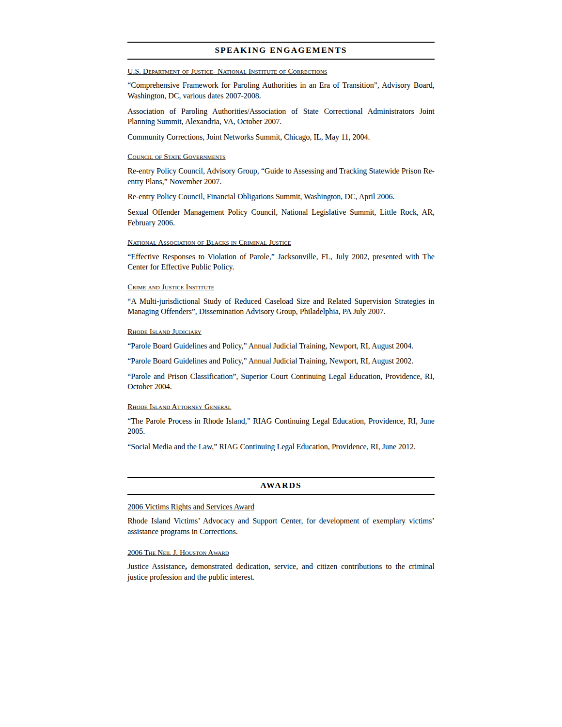SPEAKING ENGAGEMENTS
U.S. Department of Justice- National Institute of Corrections
“Comprehensive Framework for Paroling Authorities in an Era of Transition”, Advisory Board, Washington, DC, various dates 2007-2008.
Association of Paroling Authorities/Association of State Correctional Administrators Joint Planning Summit, Alexandria, VA, October 2007.
Community Corrections, Joint Networks Summit, Chicago, IL, May 11, 2004.
Council of State Governments
Re-entry Policy Council, Advisory Group, “Guide to Assessing and Tracking Statewide Prison Re-entry Plans,” November 2007.
Re-entry Policy Council, Financial Obligations Summit, Washington, DC, April 2006.
Sexual Offender Management Policy Council, National Legislative Summit, Little Rock, AR, February 2006.
National Association of Blacks in Criminal Justice
“Effective Responses to Violation of Parole,” Jacksonville, FL, July 2002, presented with The Center for Effective Public Policy.
Crime and Justice Institute
“A Multi-jurisdictional Study of Reduced Caseload Size and Related Supervision Strategies in Managing Offenders”, Dissemination Advisory Group, Philadelphia, PA July 2007.
Rhode Island Judiciary
“Parole Board Guidelines and Policy,” Annual Judicial Training, Newport, RI, August 2004.
“Parole Board Guidelines and Policy,” Annual Judicial Training, Newport, RI, August 2002.
“Parole and Prison Classification”, Superior Court Continuing Legal Education, Providence, RI, October 2004.
Rhode Island Attorney General
“The Parole Process in Rhode Island,” RIAG Continuing Legal Education, Providence, RI, June 2005.
“Social Media and the Law,” RIAG Continuing Legal Education, Providence, RI, June 2012.
AWARDS
2006 Victims Rights and Services Award
Rhode Island Victims’ Advocacy and Support Center, for development of exemplary victims’ assistance programs in Corrections.
2006 The Neil J. Houston Award
Justice Assistance, demonstrated dedication, service, and citizen contributions to the criminal justice profession and the public interest.